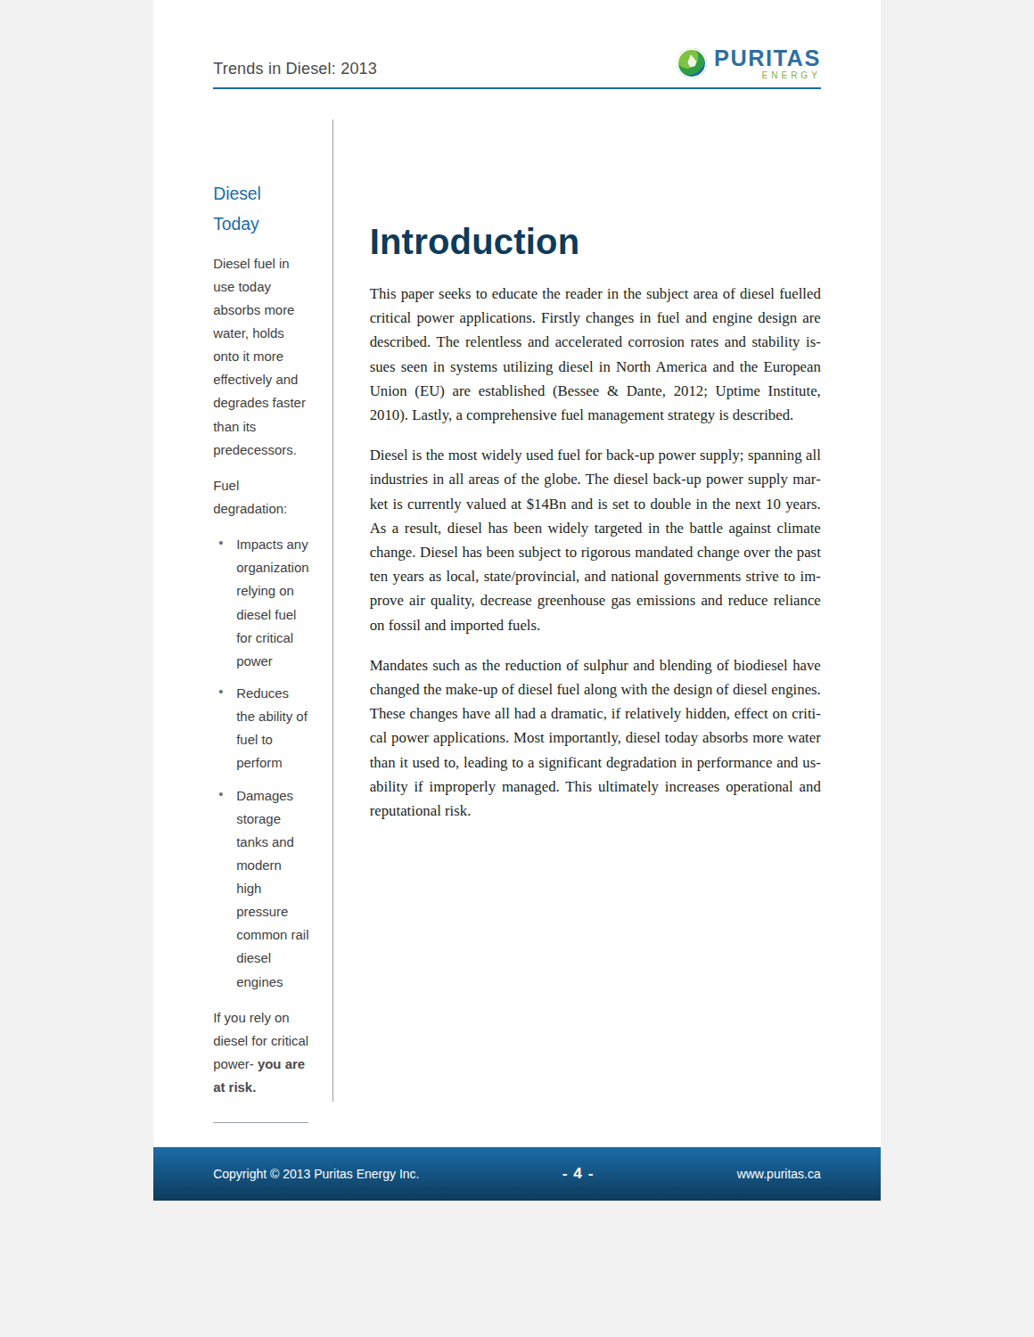Trends in Diesel: 2013
PURITAS
ENERGY
Diesel Today
Diesel fuel in use today absorbs more water, holds onto it more effectively and degrades faster than its predecessors.
Fuel degradation:
Impacts any organization relying on diesel fuel for critical power
Reduces the ability of fuel to perform
Damages storage tanks and modern high pressure common rail diesel engines
If you rely on diesel for critical power- you are at risk.
Introduction
This paper seeks to educate the reader in the subject area of diesel fuelled critical power applications. Firstly changes in fuel and engine design are described. The relentless and accelerated corrosion rates and stability issues seen in systems utilizing diesel in North America and the European Union (EU) are established (Bessee & Dante, 2012; Uptime Institute, 2010). Lastly, a comprehensive fuel management strategy is described.
Diesel is the most widely used fuel for back-up power supply; spanning all industries in all areas of the globe. The diesel back-up power supply market is currently valued at $14Bn and is set to double in the next 10 years. As a result, diesel has been widely targeted in the battle against climate change. Diesel has been subject to rigorous mandated change over the past ten years as local, state/provincial, and national governments strive to improve air quality, decrease greenhouse gas emissions and reduce reliance on fossil and imported fuels.
Mandates such as the reduction of sulphur and blending of biodiesel have changed the make-up of diesel fuel along with the design of diesel engines. These changes have all had a dramatic, if relatively hidden, effect on critical power applications. Most importantly, diesel today absorbs more water than it used to, leading to a significant degradation in performance and usability if improperly managed. This ultimately increases operational and reputational risk.
Copyright © 2013 Puritas Energy Inc.
- 4 -
www.puritas.ca